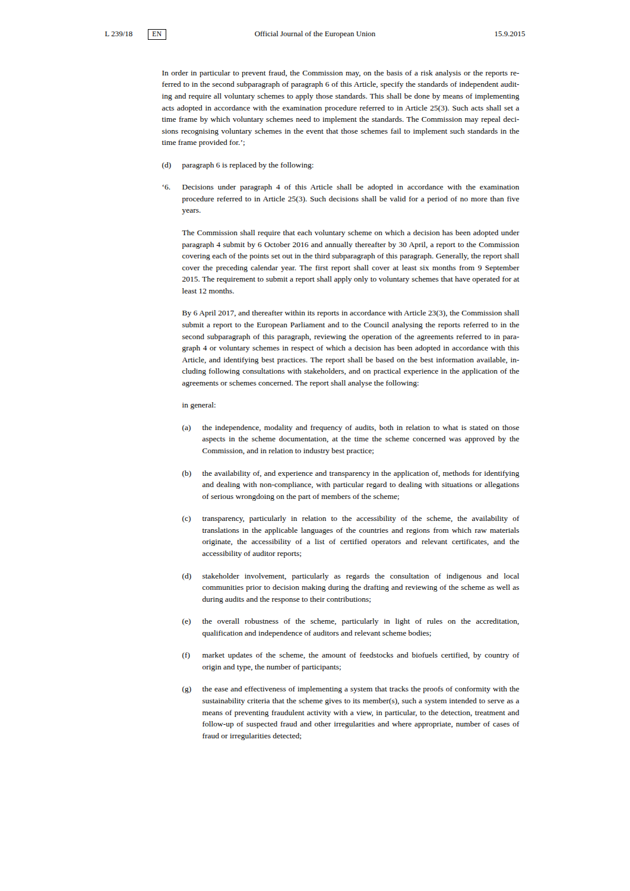L 239/18 EN
Official Journal of the European Union
15.9.2015
In order in particular to prevent fraud, the Commission may, on the basis of a risk analysis or the reports referred to in the second subparagraph of paragraph 6 of this Article, specify the standards of independent auditing and require all voluntary schemes to apply those standards. This shall be done by means of implementing acts adopted in accordance with the examination procedure referred to in Article 25(3). Such acts shall set a time frame by which voluntary schemes need to implement the standards. The Commission may repeal decisions recognising voluntary schemes in the event that those schemes fail to implement such standards in the time frame provided for.’;
(d) paragraph 6 is replaced by the following:
‘6. Decisions under paragraph 4 of this Article shall be adopted in accordance with the examination procedure referred to in Article 25(3). Such decisions shall be valid for a period of no more than five years.
The Commission shall require that each voluntary scheme on which a decision has been adopted under paragraph 4 submit by 6 October 2016 and annually thereafter by 30 April, a report to the Commission covering each of the points set out in the third subparagraph of this paragraph. Generally, the report shall cover the preceding calendar year. The first report shall cover at least six months from 9 September 2015. The requirement to submit a report shall apply only to voluntary schemes that have operated for at least 12 months.
By 6 April 2017, and thereafter within its reports in accordance with Article 23(3), the Commission shall submit a report to the European Parliament and to the Council analysing the reports referred to in the second subparagraph of this paragraph, reviewing the operation of the agreements referred to in paragraph 4 or voluntary schemes in respect of which a decision has been adopted in accordance with this Article, and identifying best practices. The report shall be based on the best information available, including following consultations with stakeholders, and on practical experience in the application of the agreements or schemes concerned. The report shall analyse the following:
in general:
(a) the independence, modality and frequency of audits, both in relation to what is stated on those aspects in the scheme documentation, at the time the scheme concerned was approved by the Commission, and in relation to industry best practice;
(b) the availability of, and experience and transparency in the application of, methods for identifying and dealing with non-compliance, with particular regard to dealing with situations or allegations of serious wrongdoing on the part of members of the scheme;
(c) transparency, particularly in relation to the accessibility of the scheme, the availability of translations in the applicable languages of the countries and regions from which raw materials originate, the accessibility of a list of certified operators and relevant certificates, and the accessibility of auditor reports;
(d) stakeholder involvement, particularly as regards the consultation of indigenous and local communities prior to decision making during the drafting and reviewing of the scheme as well as during audits and the response to their contributions;
(e) the overall robustness of the scheme, particularly in light of rules on the accreditation, qualification and independence of auditors and relevant scheme bodies;
(f) market updates of the scheme, the amount of feedstocks and biofuels certified, by country of origin and type, the number of participants;
(g) the ease and effectiveness of implementing a system that tracks the proofs of conformity with the sustainability criteria that the scheme gives to its member(s), such a system intended to serve as a means of preventing fraudulent activity with a view, in particular, to the detection, treatment and follow-up of suspected fraud and other irregularities and where appropriate, number of cases of fraud or irregularities detected;